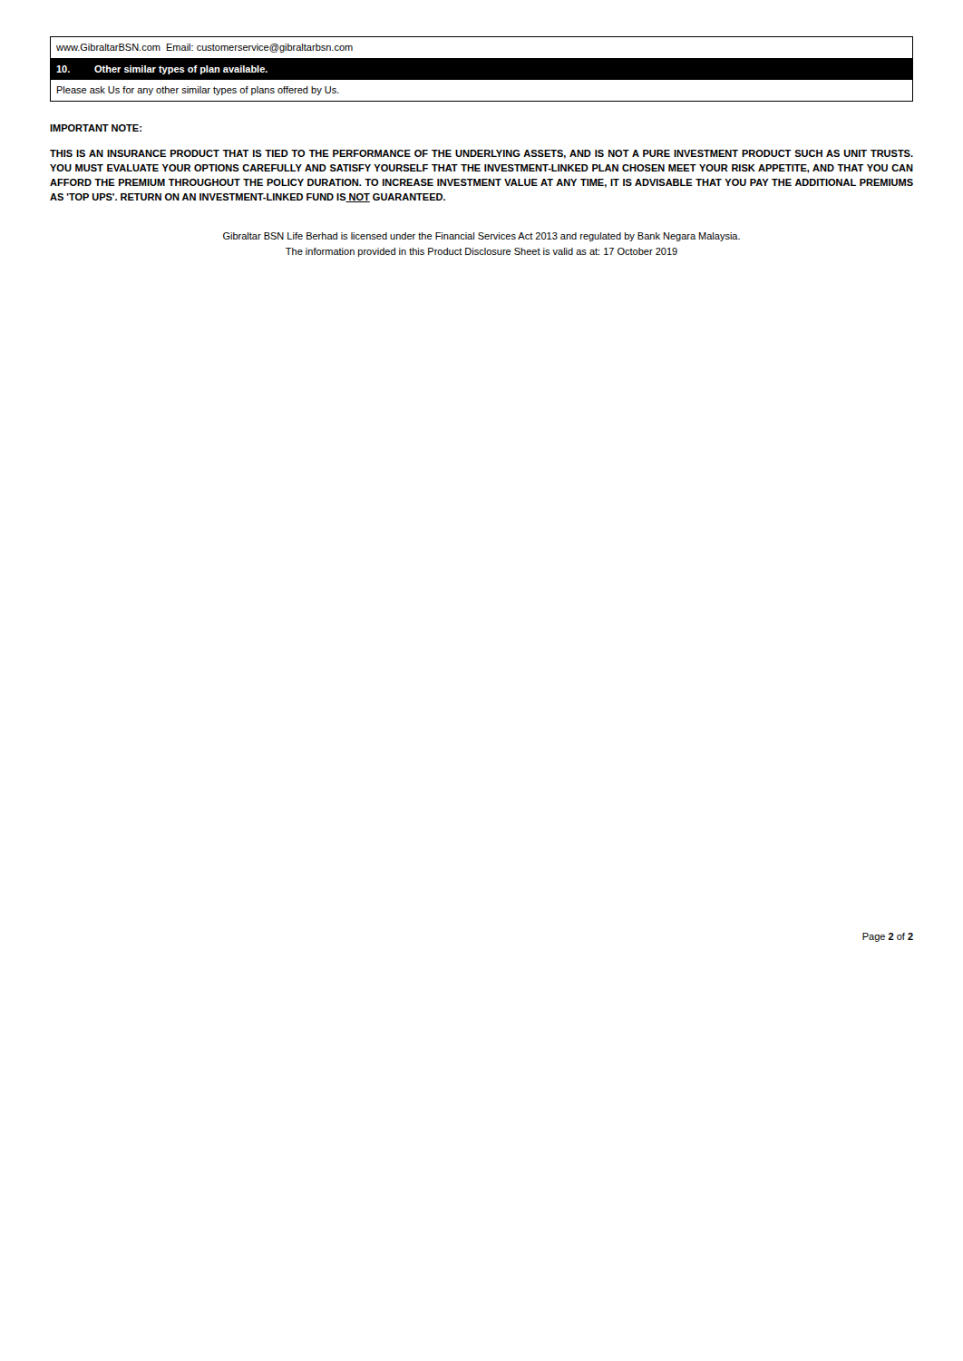| www.GibraltarBSN.com Email: customerservice@gibraltarbsn.com |
| 10. | Other similar types of plan available. |
| Please ask Us for any other similar types of plans offered by Us. |
IMPORTANT NOTE:
THIS IS AN INSURANCE PRODUCT THAT IS TIED TO THE PERFORMANCE OF THE UNDERLYING ASSETS, AND IS NOT A PURE INVESTMENT PRODUCT SUCH AS UNIT TRUSTS. YOU MUST EVALUATE YOUR OPTIONS CAREFULLY AND SATISFY YOURSELF THAT THE INVESTMENT-LINKED PLAN CHOSEN MEET YOUR RISK APPETITE, AND THAT YOU CAN AFFORD THE PREMIUM THROUGHOUT THE POLICY DURATION. TO INCREASE INVESTMENT VALUE AT ANY TIME, IT IS ADVISABLE THAT YOU PAY THE ADDITIONAL PREMIUMS AS 'TOP UPS'. RETURN ON AN INVESTMENT-LINKED FUND IS NOT GUARANTEED.
Gibraltar BSN Life Berhad is licensed under the Financial Services Act 2013 and regulated by Bank Negara Malaysia.
The information provided in this Product Disclosure Sheet is valid as at: 17 October 2019
Page 2 of 2